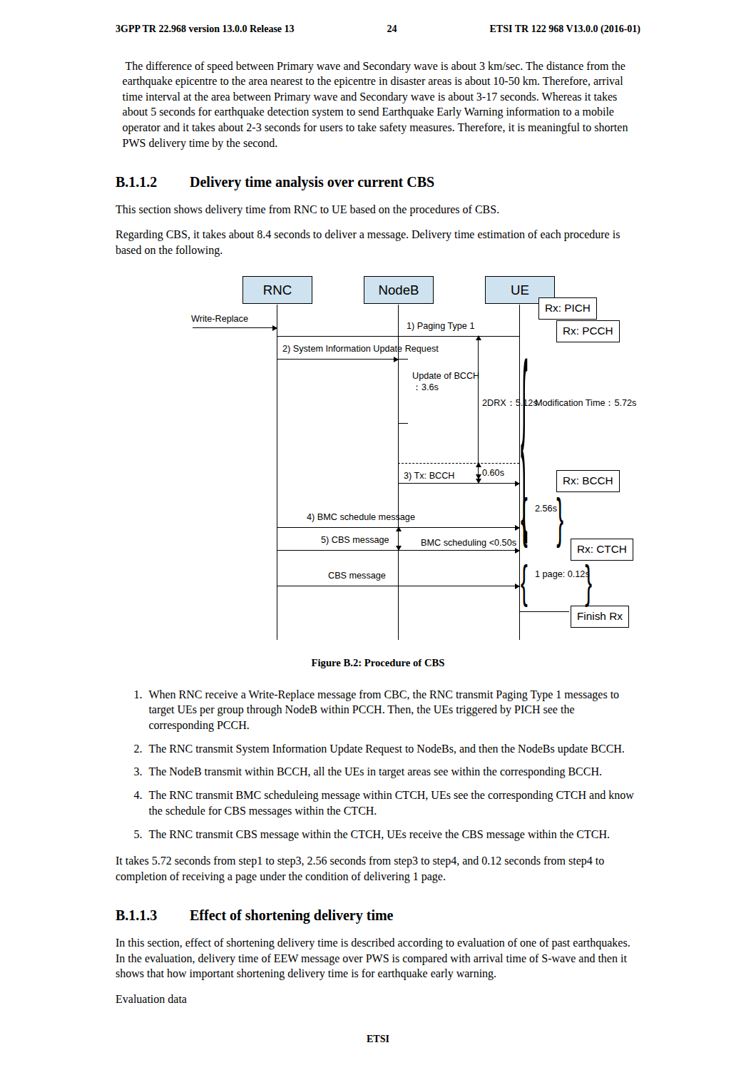3GPP TR 22.968 version 13.0.0 Release 13
24
ETSI TR 122 968 V13.0.0 (2016-01)
The difference of speed between Primary wave and Secondary wave is about 3 km/sec. The distance from the earthquake epicentre to the area nearest to the epicentre in disaster areas is about 10-50 km. Therefore, arrival time interval at the area between Primary wave and Secondary wave is about 3-17 seconds. Whereas it takes about 5 seconds for earthquake detection system to send Earthquake Early Warning information to a mobile operator and it takes about 2-3 seconds for users to take safety measures. Therefore, it is meaningful to shorten PWS delivery time by the second.
B.1.1.2 Delivery time analysis over current CBS
This section shows delivery time from RNC to UE based on the procedures of CBS.
Regarding CBS, it takes about 8.4 seconds to deliver a message. Delivery time estimation of each procedure is based on the following.
RNC
NodeB
UE
Rx: PICH
Rx: PCCH
Rx: BCCH
Rx: CTCH
Finish Rx
Write-Replace
1) Paging Type 1
2) System Information Update Request
Update of BCCH
：3.6s
2DRX：5.12s
Modification Time：5.72s
{
3) Tx: BCCH
0.60s
{
2.56s
{
4) BMC schedule message
5) CBS message
BMC scheduling <0.50s
{
1 page: 0.12s
{
CBS message
Figure B.2: Procedure of CBS
When RNC receive a Write-Replace message from CBC, the RNC transmit Paging Type 1 messages to target UEs per group through NodeB within PCCH. Then, the UEs triggered by PICH see the corresponding PCCH.
The RNC transmit System Information Update Request to NodeBs, and then the NodeBs update BCCH.
The NodeB transmit within BCCH, all the UEs in target areas see within the corresponding BCCH.
The RNC transmit BMC scheduleing message within CTCH, UEs see the corresponding CTCH and know the schedule for CBS messages within the CTCH.
The RNC transmit CBS message within the CTCH, UEs receive the CBS message within the CTCH.
It takes 5.72 seconds from step1 to step3, 2.56 seconds from step3 to step4, and 0.12 seconds from step4 to completion of receiving a page under the condition of delivering 1 page.
B.1.1.3 Effect of shortening delivery time
In this section, effect of shortening delivery time is described according to evaluation of one of past earthquakes. In the evaluation, delivery time of EEW message over PWS is compared with arrival time of S-wave and then it shows that how important shortening delivery time is for earthquake early warning.
Evaluation data
ETSI